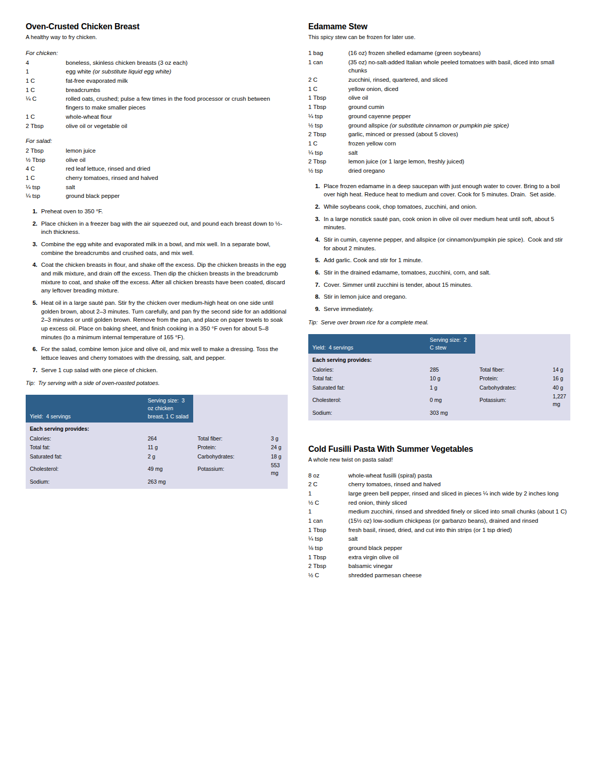Oven-Crusted Chicken Breast
A healthy way to fry chicken.
For chicken:
| 4 | boneless, skinless chicken breasts (3 oz each) |
| 1 | egg white (or substitute liquid egg white) |
| 1 C | fat-free evaporated milk |
| 1 C | breadcrumbs |
| ¼ C | rolled oats, crushed; pulse a few times in the food processor or crush between fingers to make smaller pieces |
| 1 C | whole-wheat flour |
| 2 Tbsp | olive oil or vegetable oil |
For salad:
| 2 Tbsp | lemon juice |
| ½ Tbsp | olive oil |
| 4 C | red leaf lettuce, rinsed and dried |
| 1 C | cherry tomatoes, rinsed and halved |
| ¼ tsp | salt |
| ¼ tsp | ground black pepper |
Preheat oven to 350 °F.
Place chicken in a freezer bag with the air squeezed out, and pound each breast down to ½-inch thickness.
Combine the egg white and evaporated milk in a bowl, and mix well. In a separate bowl, combine the breadcrumbs and crushed oats, and mix well.
Coat the chicken breasts in flour, and shake off the excess. Dip the chicken breasts in the egg and milk mixture, and drain off the excess. Then dip the chicken breasts in the breadcrumb mixture to coat, and shake off the excess. After all chicken breasts have been coated, discard any leftover breading mixture.
Heat oil in a large sauté pan. Stir fry the chicken over medium-high heat on one side until golden brown, about 2–3 minutes. Turn carefully, and pan fry the second side for an additional 2–3 minutes or until golden brown. Remove from the pan, and place on paper towels to soak up excess oil. Place on baking sheet, and finish cooking in a 350 °F oven for about 5–8 minutes (to a minimum internal temperature of 165 °F).
For the salad, combine lemon juice and olive oil, and mix well to make a dressing. Toss the lettuce leaves and cherry tomatoes with the dressing, salt, and pepper.
Serve 1 cup salad with one piece of chicken.
Tip: Try serving with a side of oven-roasted potatoes.
| Yield: 4 servings | Serving size: 3 oz chicken breast, 1 C salad |
| --- | --- |
| Each serving provides: |
| Calories: | 264 | Total fiber: | 3 g |
| Total fat: | 11 g | Protein: | 24 g |
| Saturated fat: | 2 g | Carbohydrates: | 18 g |
| Cholesterol: | 49 mg | Potassium: | 553 mg |
| Sodium: | 263 mg | | |
Edamame Stew
This spicy stew can be frozen for later use.
| 1 bag | (16 oz) frozen shelled edamame (green soybeans) |
| 1 can | (35 oz) no-salt-added Italian whole peeled tomatoes with basil, diced into small chunks |
| 2 C | zucchini, rinsed, quartered, and sliced |
| 1 C | yellow onion, diced |
| 1 Tbsp | olive oil |
| 1 Tbsp | ground cumin |
| ¼ tsp | ground cayenne pepper |
| ½ tsp | ground allspice (or substitute cinnamon or pumpkin pie spice) |
| 2 Tbsp | garlic, minced or pressed (about 5 cloves) |
| 1 C | frozen yellow corn |
| ¼ tsp | salt |
| 2 Tbsp | lemon juice (or 1 large lemon, freshly juiced) |
| ½ tsp | dried oregano |
Place frozen edamame in a deep saucepan with just enough water to cover. Bring to a boil over high heat. Reduce heat to medium and cover. Cook for 5 minutes. Drain. Set aside.
While soybeans cook, chop tomatoes, zucchini, and onion.
In a large nonstick sauté pan, cook onion in olive oil over medium heat until soft, about 5 minutes.
Stir in cumin, cayenne pepper, and allspice (or cinnamon/pumpkin pie spice). Cook and stir for about 2 minutes.
Add garlic. Cook and stir for 1 minute.
Stir in the drained edamame, tomatoes, zucchini, corn, and salt.
Cover. Simmer until zucchini is tender, about 15 minutes.
Stir in lemon juice and oregano.
Serve immediately.
Tip: Serve over brown rice for a complete meal.
| Yield: 4 servings | Serving size: 2 C stew |
| --- | --- |
| Each serving provides: |
| Calories: | 285 | Total fiber: | 14 g |
| Total fat: | 10 g | Protein: | 16 g |
| Saturated fat: | 1 g | Carbohydrates: | 40 g |
| Cholesterol: | 0 mg | Potassium: | 1,227 mg |
| Sodium: | 303 mg | | |
Cold Fusilli Pasta With Summer Vegetables
A whole new twist on pasta salad!
| 8 oz | whole-wheat fusilli (spiral) pasta |
| 2 C | cherry tomatoes, rinsed and halved |
| 1 | large green bell pepper, rinsed and sliced in pieces ¼ inch wide by 2 inches long |
| ½ C | red onion, thinly sliced |
| 1 | medium zucchini, rinsed and shredded finely or sliced into small chunks (about 1 C) |
| 1 can | (15½ oz) low-sodium chickpeas (or garbanzo beans), drained and rinsed |
| 1 Tbsp | fresh basil, rinsed, dried, and cut into thin strips (or 1 tsp dried) |
| ¼ tsp | salt |
| ⅛ tsp | ground black pepper |
| 1 Tbsp | extra virgin olive oil |
| 2 Tbsp | balsamic vinegar |
| ½ C | shredded parmesan cheese |